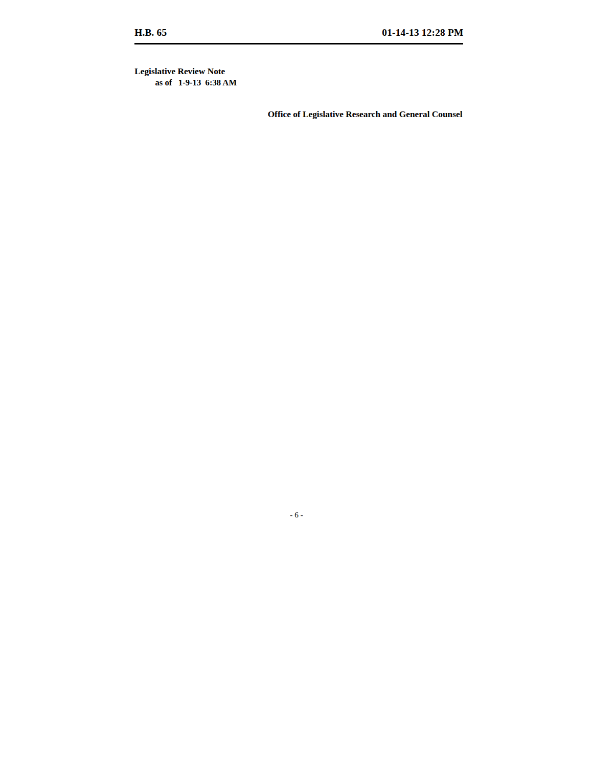H.B. 65 01-14-13 12:28 PM
Legislative Review Note as of 1-9-13 6:38 AM
Office of Legislative Research and General Counsel
- 6 -